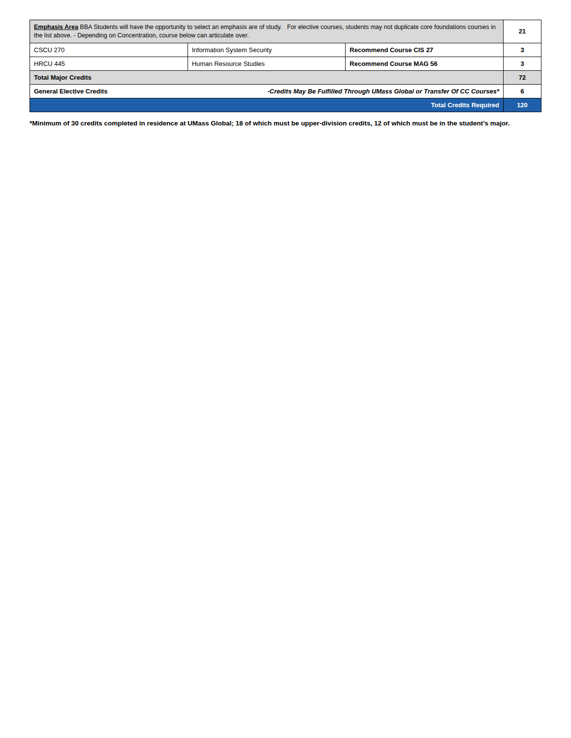| Emphasis Area BBA Students will have the opportunity to select an emphasis are of study. For elective courses, students may not duplicate core foundations courses in the list above. - Depending on Concentration, course below can articulate over. | 21 |
| CSCU 270 | Information System Security | Recommend Course CIS 27 | 3 |
| HRCU 445 | Human Resource Studies | Recommend Course MAG 56 | 3 |
| Total Major Credits | 72 |
| General Elective Credits -Credits May Be Fulfilled Through UMass Global or Transfer Of CC Courses* | 6 |
| Total Credits Required | 120 |
*Minimum of 30 credits completed in residence at UMass Global; 18 of which must be upper-division credits, 12 of which must be in the student’s major.